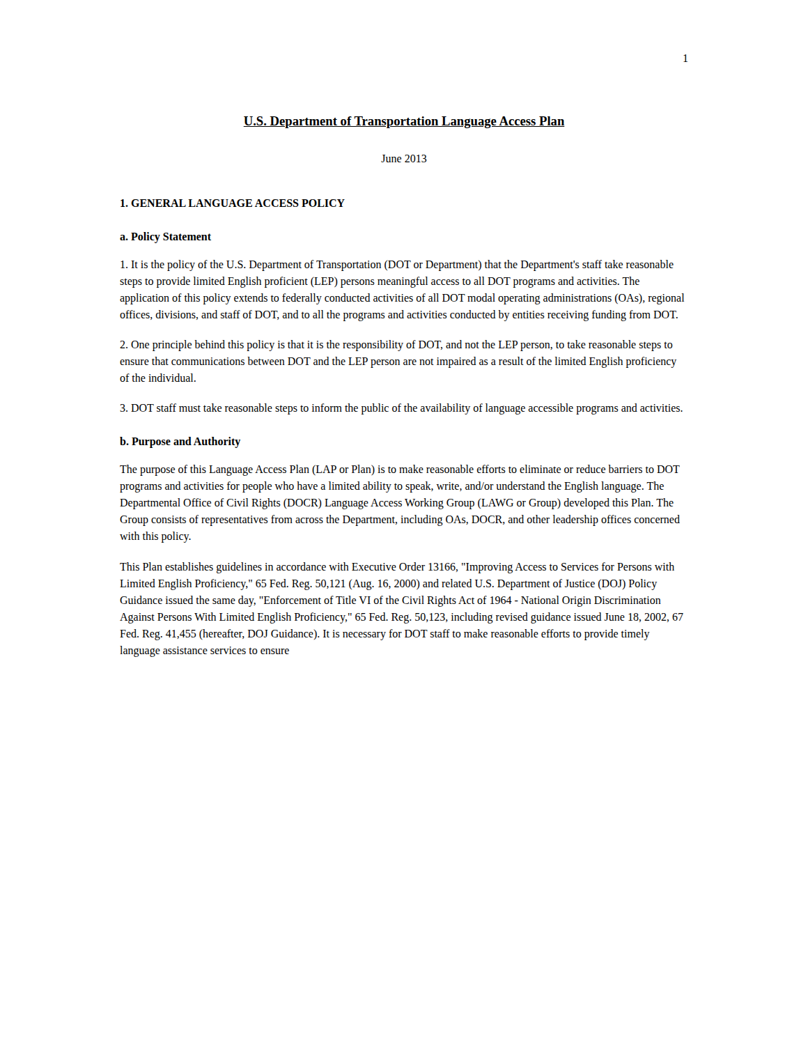1
U.S. Department of Transportation Language Access Plan
June 2013
1. GENERAL LANGUAGE ACCESS POLICY
a. Policy Statement
1. It is the policy of the U.S. Department of Transportation (DOT or Department) that the Department's staff take reasonable steps to provide limited English proficient (LEP) persons meaningful access to all DOT programs and activities. The application of this policy extends to federally conducted activities of all DOT modal operating administrations (OAs), regional offices, divisions, and staff of DOT, and to all the programs and activities conducted by entities receiving funding from DOT.
2. One principle behind this policy is that it is the responsibility of DOT, and not the LEP person, to take reasonable steps to ensure that communications between DOT and the LEP person are not impaired as a result of the limited English proficiency of the individual.
3. DOT staff must take reasonable steps to inform the public of the availability of language accessible programs and activities.
b. Purpose and Authority
The purpose of this Language Access Plan (LAP or Plan) is to make reasonable efforts to eliminate or reduce barriers to DOT programs and activities for people who have a limited ability to speak, write, and/or understand the English language. The Departmental Office of Civil Rights (DOCR) Language Access Working Group (LAWG or Group) developed this Plan. The Group consists of representatives from across the Department, including OAs, DOCR, and other leadership offices concerned with this policy.
This Plan establishes guidelines in accordance with Executive Order 13166, "Improving Access to Services for Persons with Limited English Proficiency," 65 Fed. Reg. 50,121 (Aug. 16, 2000) and related U.S. Department of Justice (DOJ) Policy Guidance issued the same day, "Enforcement of Title VI of the Civil Rights Act of 1964 - National Origin Discrimination Against Persons With Limited English Proficiency," 65 Fed. Reg. 50,123, including revised guidance issued June 18, 2002, 67 Fed. Reg. 41,455 (hereafter, DOJ Guidance). It is necessary for DOT staff to make reasonable efforts to provide timely language assistance services to ensure